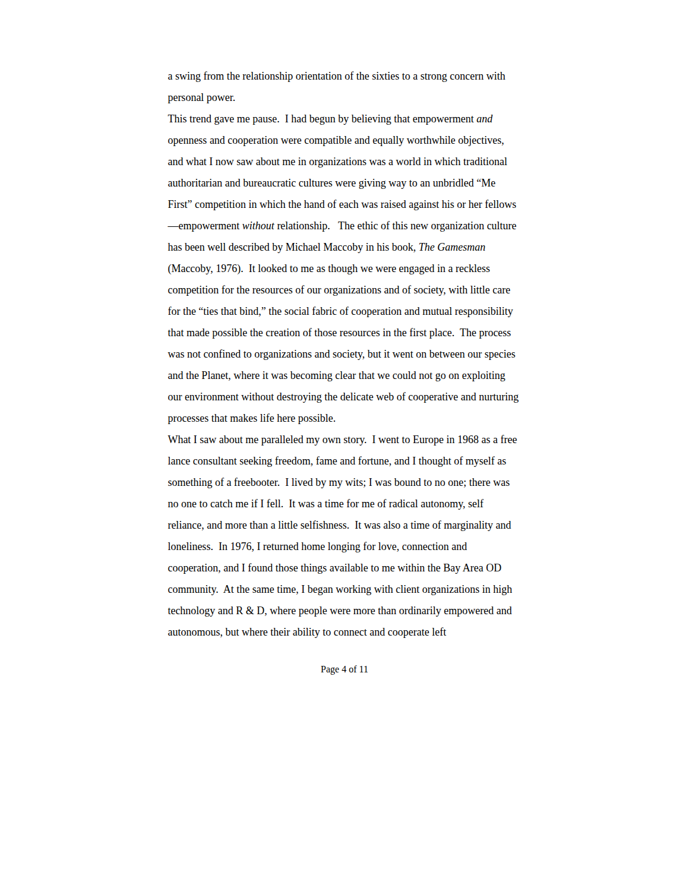a swing from the relationship orientation of the sixties to a strong concern with personal power.
This trend gave me pause. I had begun by believing that empowerment and openness and cooperation were compatible and equally worthwhile objectives, and what I now saw about me in organizations was a world in which traditional authoritarian and bureaucratic cultures were giving way to an unbridled “Me First” competition in which the hand of each was raised against his or her fellows—empowerment without relationship. The ethic of this new organization culture has been well described by Michael Maccoby in his book, The Gamesman (Maccoby, 1976). It looked to me as though we were engaged in a reckless competition for the resources of our organizations and of society, with little care for the “ties that bind,” the social fabric of cooperation and mutual responsibility that made possible the creation of those resources in the first place. The process was not confined to organizations and society, but it went on between our species and the Planet, where it was becoming clear that we could not go on exploiting our environment without destroying the delicate web of cooperative and nurturing processes that makes life here possible.
What I saw about me paralleled my own story. I went to Europe in 1968 as a free lance consultant seeking freedom, fame and fortune, and I thought of myself as something of a freebooter. I lived by my wits; I was bound to no one; there was no one to catch me if I fell. It was a time for me of radical autonomy, self reliance, and more than a little selfishness. It was also a time of marginality and loneliness. In 1976, I returned home longing for love, connection and cooperation, and I found those things available to me within the Bay Area OD community. At the same time, I began working with client organizations in high technology and R & D, where people were more than ordinarily empowered and autonomous, but where their ability to connect and cooperate left
Page 4 of 11